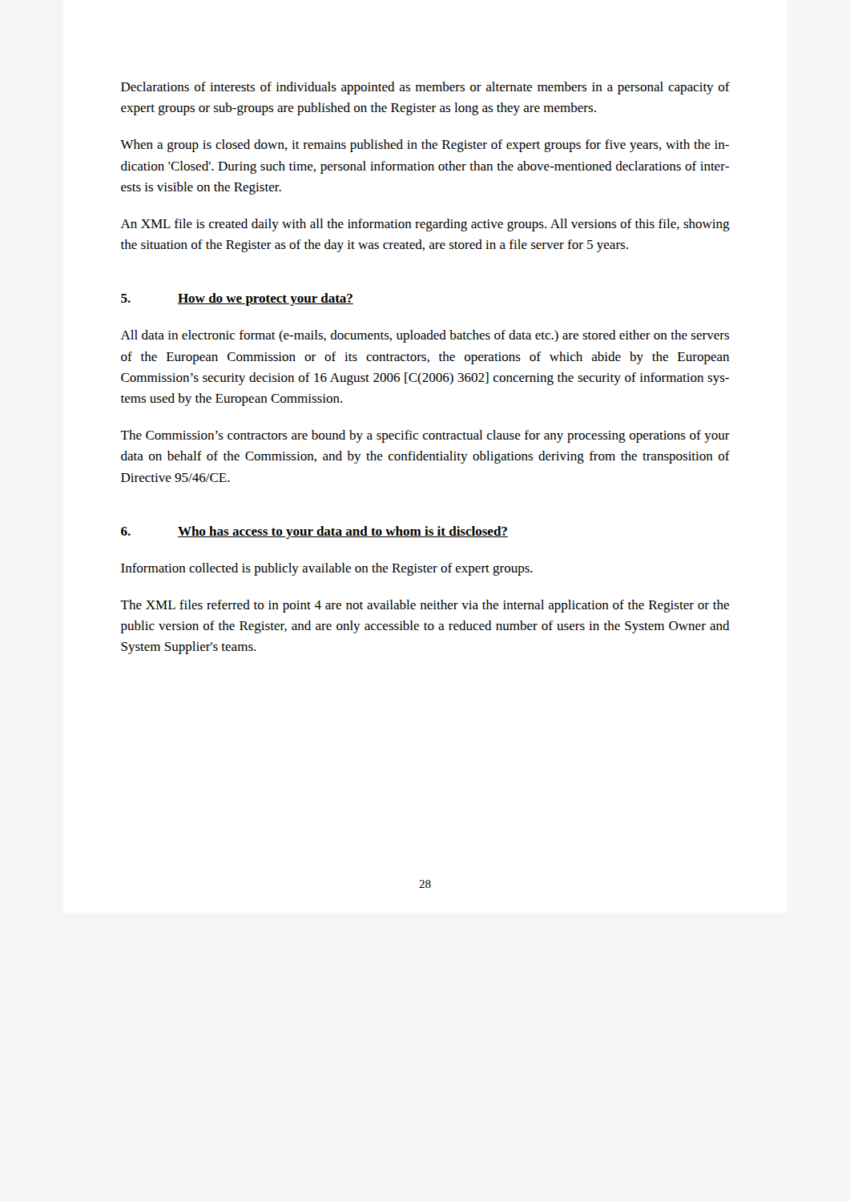Declarations of interests of individuals appointed as members or alternate members in a personal capacity of expert groups or sub-groups are published on the Register as long as they are members.
When a group is closed down, it remains published in the Register of expert groups for five years, with the indication 'Closed'. During such time, personal information other than the above-mentioned declarations of interests is visible on the Register.
An XML file is created daily with all the information regarding active groups. All versions of this file, showing the situation of the Register as of the day it was created, are stored in a file server for 5 years.
5. How do we protect your data?
All data in electronic format (e-mails, documents, uploaded batches of data etc.) are stored either on the servers of the European Commission or of its contractors, the operations of which abide by the European Commission’s security decision of 16 August 2006 [C(2006) 3602] concerning the security of information systems used by the European Commission.
The Commission’s contractors are bound by a specific contractual clause for any processing operations of your data on behalf of the Commission, and by the confidentiality obligations deriving from the transposition of Directive 95/46/CE.
6. Who has access to your data and to whom is it disclosed?
Information collected is publicly available on the Register of expert groups.
The XML files referred to in point 4 are not available neither via the internal application of the Register or the public version of the Register, and are only accessible to a reduced number of users in the System Owner and System Supplier's teams.
28